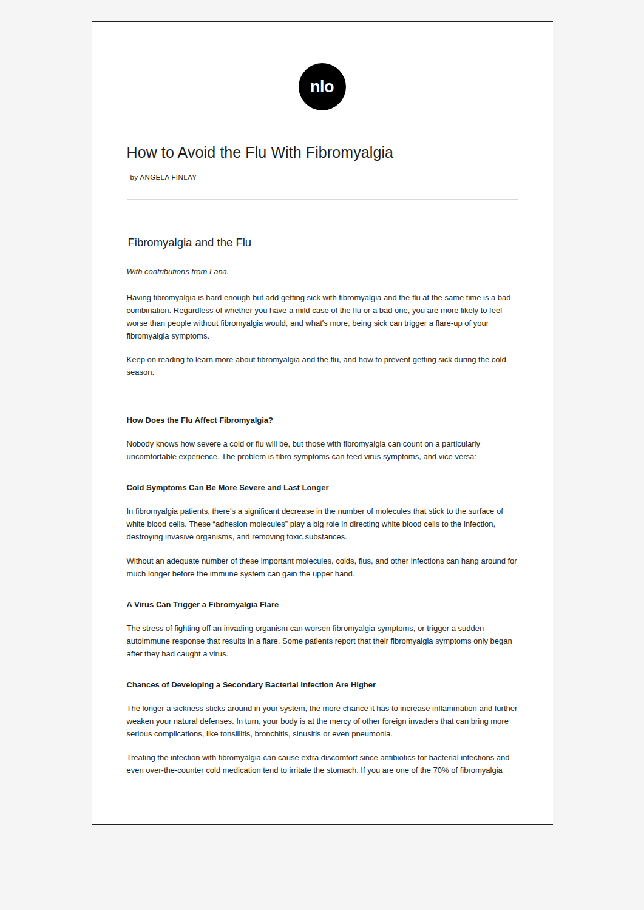nlo
How to Avoid the Flu With Fibromyalgia
by ANGELA FINLAY
Fibromyalgia and the Flu
With contributions from Lana.
Having fibromyalgia is hard enough but add getting sick with fibromyalgia and the flu at the same time is a bad combination. Regardless of whether you have a mild case of the flu or a bad one, you are more likely to feel worse than people without fibromyalgia would, and what's more, being sick can trigger a flare-up of your fibromyalgia symptoms.
Keep on reading to learn more about fibromyalgia and the flu, and how to prevent getting sick during the cold season.
How Does the Flu Affect Fibromyalgia?
Nobody knows how severe a cold or flu will be, but those with fibromyalgia can count on a particularly uncomfortable experience. The problem is fibro symptoms can feed virus symptoms, and vice versa:
Cold Symptoms Can Be More Severe and Last Longer
In fibromyalgia patients, there's a significant decrease in the number of molecules that stick to the surface of white blood cells. These “adhesion molecules” play a big role in directing white blood cells to the infection, destroying invasive organisms, and removing toxic substances.
Without an adequate number of these important molecules, colds, flus, and other infections can hang around for much longer before the immune system can gain the upper hand.
A Virus Can Trigger a Fibromyalgia Flare
The stress of fighting off an invading organism can worsen fibromyalgia symptoms, or trigger a sudden autoimmune response that results in a flare. Some patients report that their fibromyalgia symptoms only began after they had caught a virus.
Chances of Developing a Secondary Bacterial Infection Are Higher
The longer a sickness sticks around in your system, the more chance it has to increase inflammation and further weaken your natural defenses. In turn, your body is at the mercy of other foreign invaders that can bring more serious complications, like tonsillitis, bronchitis, sinusitis or even pneumonia.
Treating the infection with fibromyalgia can cause extra discomfort since antibiotics for bacterial infections and even over-the-counter cold medication tend to irritate the stomach. If you are one of the 70% of fibromyalgia